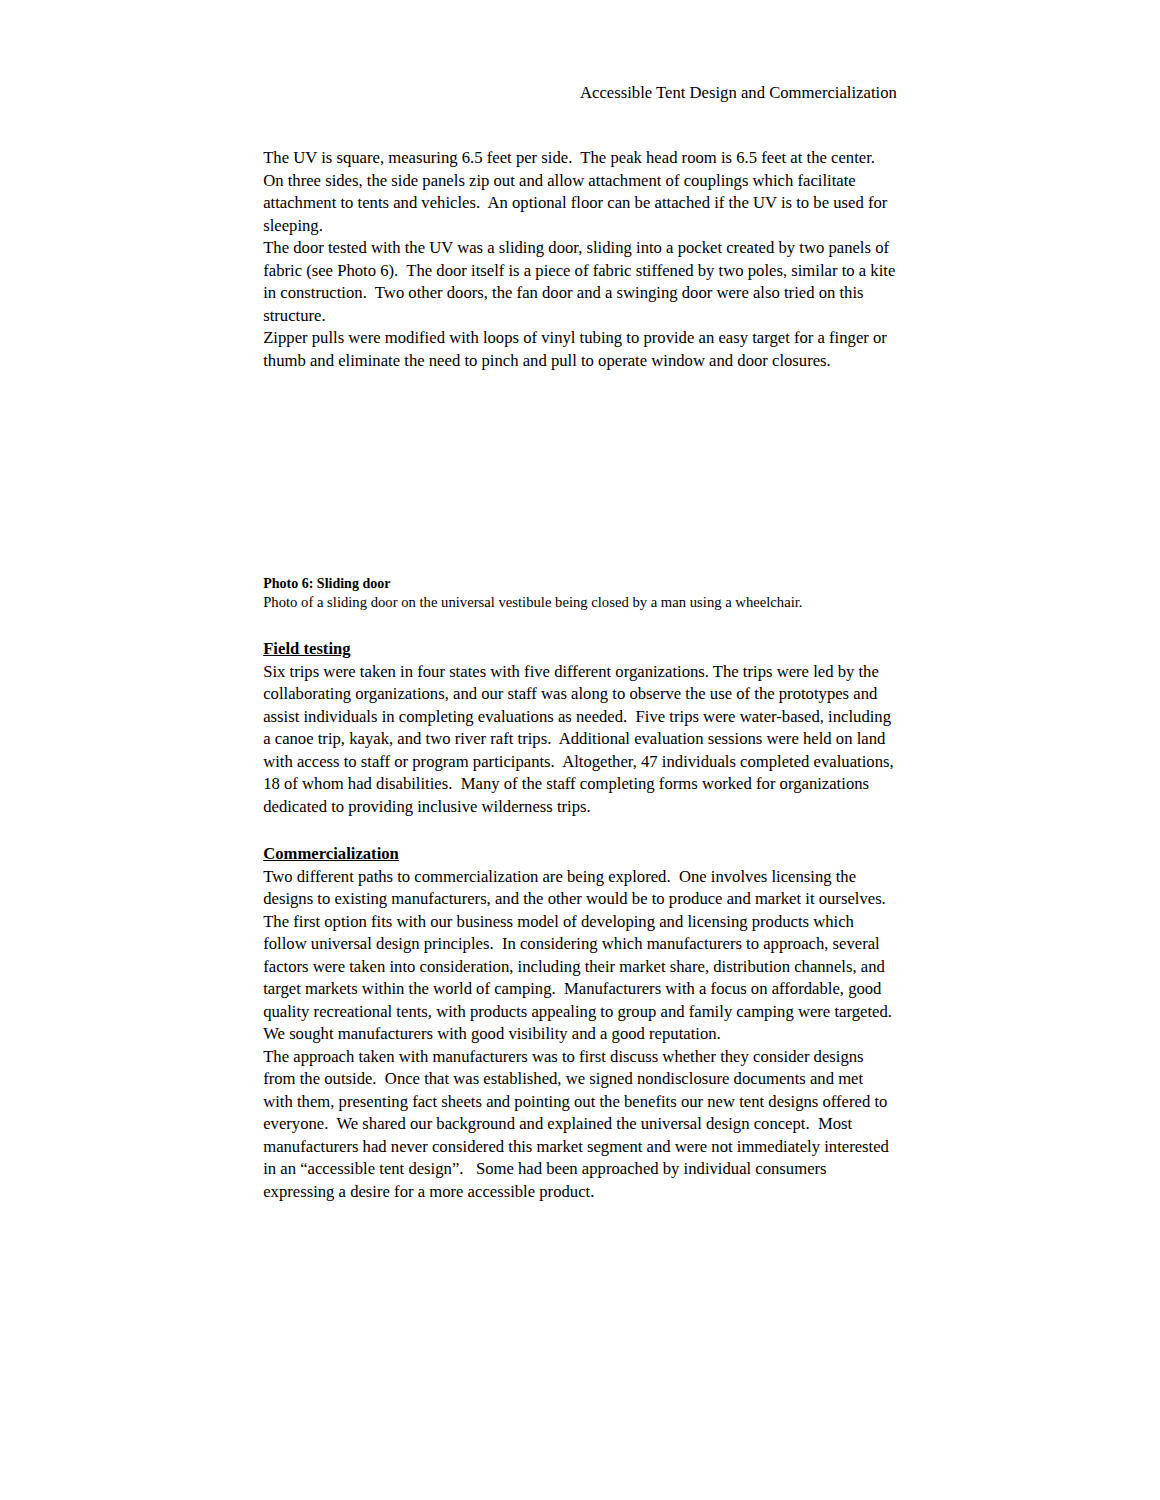Accessible Tent Design and Commercialization
The UV is square, measuring 6.5 feet per side. The peak head room is 6.5 feet at the center. On three sides, the side panels zip out and allow attachment of couplings which facilitate attachment to tents and vehicles. An optional floor can be attached if the UV is to be used for sleeping.
The door tested with the UV was a sliding door, sliding into a pocket created by two panels of fabric (see Photo 6). The door itself is a piece of fabric stiffened by two poles, similar to a kite in construction. Two other doors, the fan door and a swinging door were also tried on this structure.
Zipper pulls were modified with loops of vinyl tubing to provide an easy target for a finger or thumb and eliminate the need to pinch and pull to operate window and door closures.
Photo 6: Sliding door
Photo of a sliding door on the universal vestibule being closed by a man using a wheelchair.
Field testing
Six trips were taken in four states with five different organizations. The trips were led by the collaborating organizations, and our staff was along to observe the use of the prototypes and assist individuals in completing evaluations as needed. Five trips were water-based, including a canoe trip, kayak, and two river raft trips. Additional evaluation sessions were held on land with access to staff or program participants. Altogether, 47 individuals completed evaluations, 18 of whom had disabilities. Many of the staff completing forms worked for organizations dedicated to providing inclusive wilderness trips.
Commercialization
Two different paths to commercialization are being explored. One involves licensing the designs to existing manufacturers, and the other would be to produce and market it ourselves. The first option fits with our business model of developing and licensing products which follow universal design principles. In considering which manufacturers to approach, several factors were taken into consideration, including their market share, distribution channels, and target markets within the world of camping. Manufacturers with a focus on affordable, good quality recreational tents, with products appealing to group and family camping were targeted. We sought manufacturers with good visibility and a good reputation.
The approach taken with manufacturers was to first discuss whether they consider designs from the outside. Once that was established, we signed nondisclosure documents and met with them, presenting fact sheets and pointing out the benefits our new tent designs offered to everyone. We shared our background and explained the universal design concept. Most manufacturers had never considered this market segment and were not immediately interested in an “accessible tent design”. Some had been approached by individual consumers expressing a desire for a more accessible product.